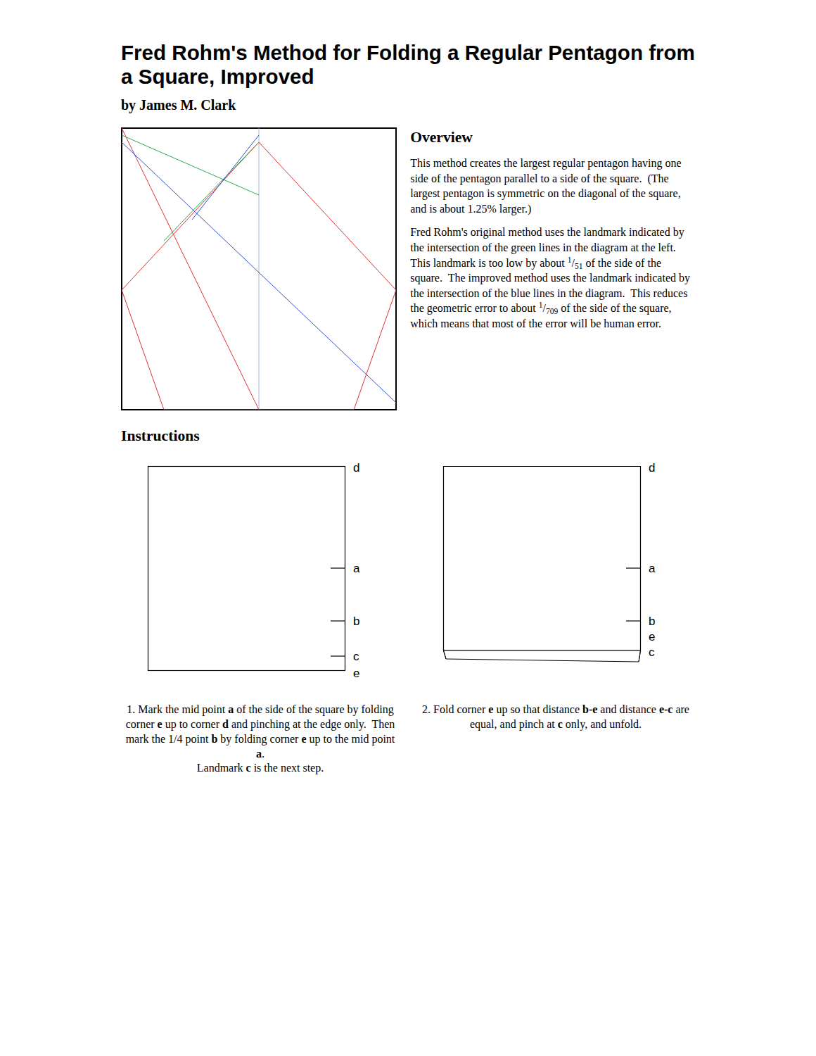Fred Rohm's Method for Folding a Regular Pentagon from a Square, Improved
by James M. Clark
Overview
This method creates the largest regular pentagon having one side of the pentagon parallel to a side of the square. (The largest pentagon is symmetric on the diagonal of the square, and is about 1.25% larger.)
Fred Rohm's original method uses the landmark indicated by the intersection of the green lines in the diagram at the left. This landmark is too low by about 1/51 of the side of the square. The improved method uses the landmark indicated by the intersection of the blue lines in the diagram. This reduces the geometric error to about 1/709 of the side of the square, which means that most of the error will be human error.
Instructions
d a b c e
1. Mark the mid point a of the side of the square by folding corner e up to corner d and pinching at the edge only. Then mark the 1/4 point b by folding corner e up to the mid point a.
Landmark c is the next step.
d a b e c
2. Fold corner e up so that distance b-e and distance e-c are equal, and pinch at c only, and unfold.